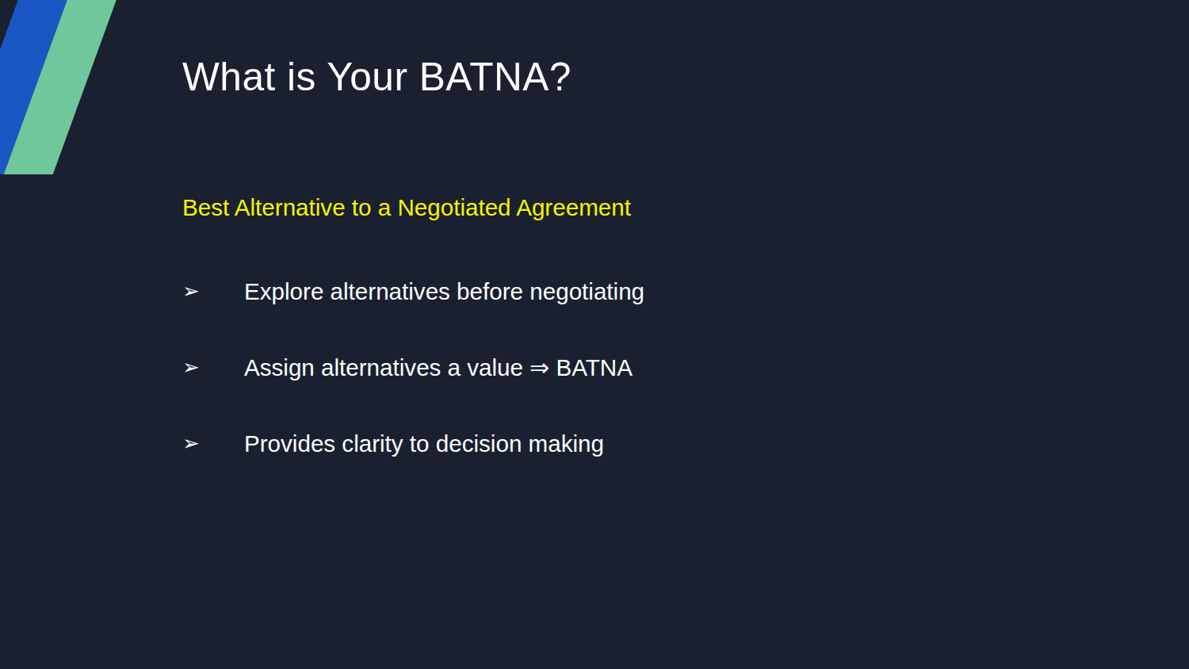What is Your BATNA?
Best Alternative to a Negotiated Agreement
Explore alternatives before negotiating
Assign alternatives a value ⇒ BATNA
Provides clarity to decision making